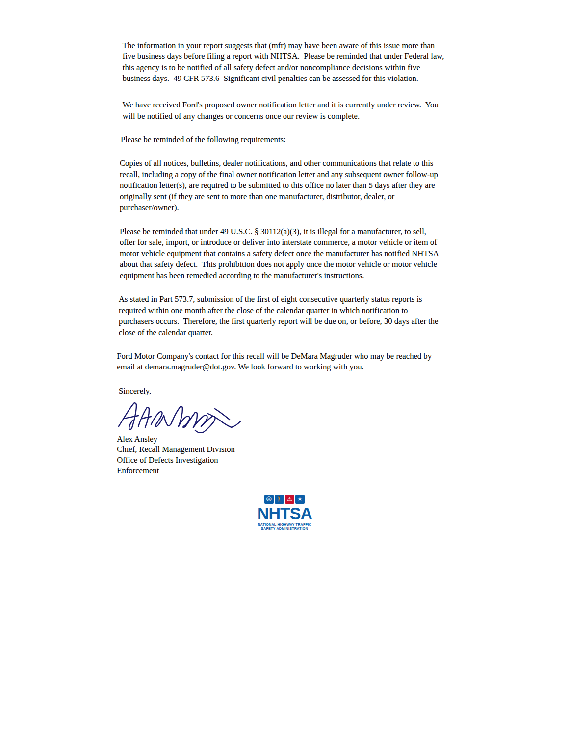The information in your report suggests that (mfr) may have been aware of this issue more than five business days before filing a report with NHTSA. Please be reminded that under Federal law, this agency is to be notified of all safety defect and/or noncompliance decisions within five business days. 49 CFR 573.6 Significant civil penalties can be assessed for this violation.
We have received Ford's proposed owner notification letter and it is currently under review. You will be notified of any changes or concerns once our review is complete.
Please be reminded of the following requirements:
Copies of all notices, bulletins, dealer notifications, and other communications that relate to this recall, including a copy of the final owner notification letter and any subsequent owner follow-up notification letter(s), are required to be submitted to this office no later than 5 days after they are originally sent (if they are sent to more than one manufacturer, distributor, dealer, or purchaser/owner).
Please be reminded that under 49 U.S.C. § 30112(a)(3), it is illegal for a manufacturer, to sell, offer for sale, import, or introduce or deliver into interstate commerce, a motor vehicle or item of motor vehicle equipment that contains a safety defect once the manufacturer has notified NHTSA about that safety defect. This prohibition does not apply once the motor vehicle or motor vehicle equipment has been remedied according to the manufacturer's instructions.
As stated in Part 573.7, submission of the first of eight consecutive quarterly status reports is required within one month after the close of the calendar quarter in which notification to purchasers occurs. Therefore, the first quarterly report will be due on, or before, 30 days after the close of the calendar quarter.
Ford Motor Company's contact for this recall will be DeMara Magruder who may be reached by email at demara.magruder@dot.gov. We look forward to working with you.
Sincerely,
Alex Ansley
Chief, Recall Management Division
Office of Defects Investigation
Enforcement
☹
🚶
⚠
★
NHTSA
NATIONAL HIGHWAY TRAFFIC
SAFETY ADMINISTRATION